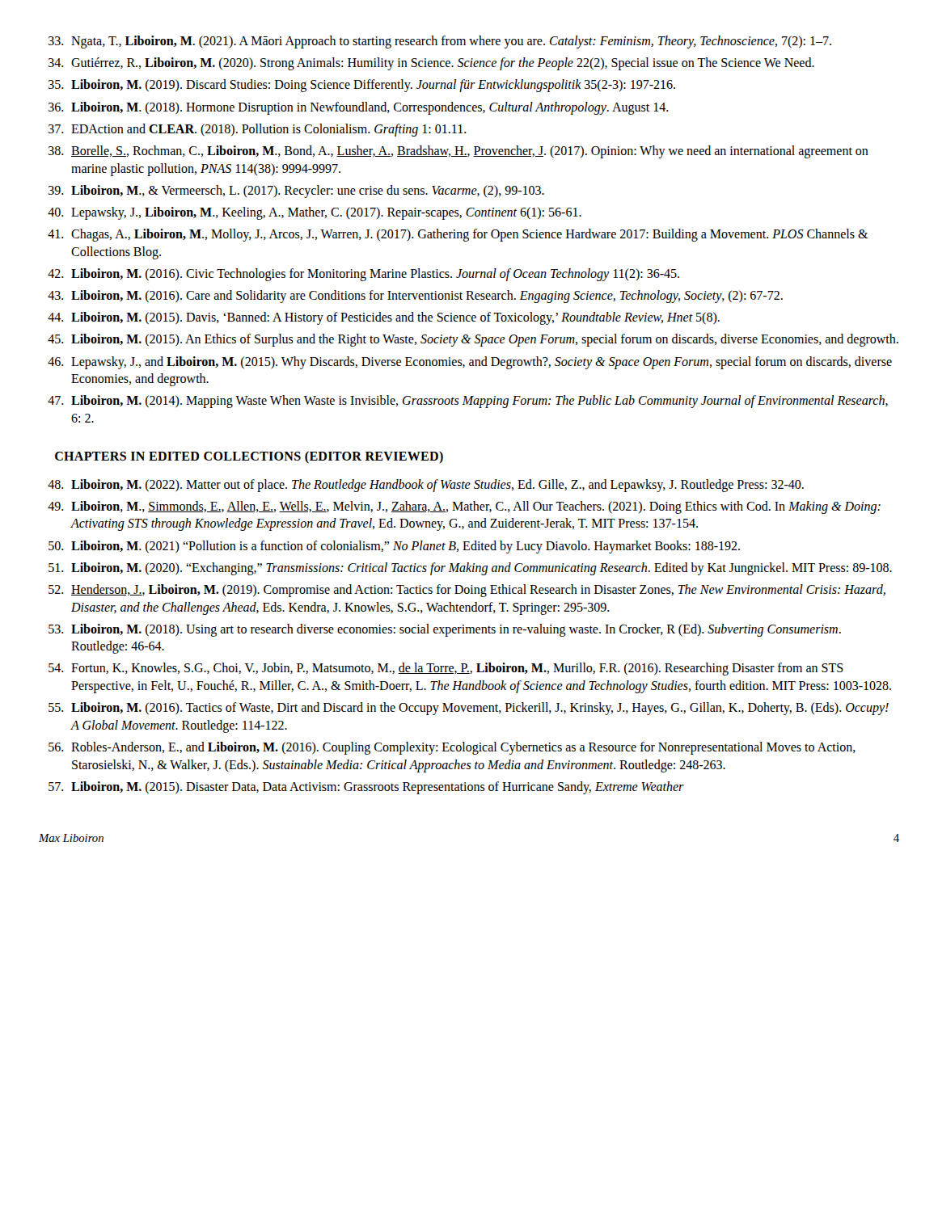Ngata, T., Liboiron, M. (2021). A Māori Approach to starting research from where you are. Catalyst: Feminism, Theory, Technoscience, 7(2): 1–7.
Gutiérrez, R., Liboiron, M. (2020). Strong Animals: Humility in Science. Science for the People 22(2), Special issue on The Science We Need.
Liboiron, M. (2019). Discard Studies: Doing Science Differently. Journal für Entwicklungspolitik 35(2-3): 197-216.
Liboiron, M. (2018). Hormone Disruption in Newfoundland, Correspondences, Cultural Anthropology. August 14.
EDAction and CLEAR. (2018). Pollution is Colonialism. Grafting 1: 01.11.
Borelle, S., Rochman, C., Liboiron, M., Bond, A., Lusher, A., Bradshaw, H., Provencher, J. (2017). Opinion: Why we need an international agreement on marine plastic pollution, PNAS 114(38): 9994-9997.
Liboiron, M., & Vermeersch, L. (2017). Recycler: une crise du sens. Vacarme, (2), 99-103.
Lepawsky, J., Liboiron, M., Keeling, A., Mather, C. (2017). Repair-scapes, Continent 6(1): 56-61.
Chagas, A., Liboiron, M., Molloy, J., Arcos, J., Warren, J. (2017). Gathering for Open Science Hardware 2017: Building a Movement. PLOS Channels & Collections Blog.
Liboiron, M. (2016). Civic Technologies for Monitoring Marine Plastics. Journal of Ocean Technology 11(2): 36-45.
Liboiron, M. (2016). Care and Solidarity are Conditions for Interventionist Research. Engaging Science, Technology, Society, (2): 67-72.
Liboiron, M. (2015). Davis, ‘Banned: A History of Pesticides and the Science of Toxicology,’ Roundtable Review, Hnet 5(8).
Liboiron, M. (2015). An Ethics of Surplus and the Right to Waste, Society & Space Open Forum, special forum on discards, diverse Economies, and degrowth.
Lepawsky, J., and Liboiron, M. (2015). Why Discards, Diverse Economies, and Degrowth?, Society & Space Open Forum, special forum on discards, diverse Economies, and degrowth.
Liboiron, M. (2014). Mapping Waste When Waste is Invisible, Grassroots Mapping Forum: The Public Lab Community Journal of Environmental Research, 6: 2.
Chapters in Edited Collections (Editor Reviewed)
Liboiron, M. (2022). Matter out of place. The Routledge Handbook of Waste Studies, Ed. Gille, Z., and Lepawksy, J. Routledge Press: 32-40.
Liboiron, M., Simmonds, E., Allen, E., Wells, E., Melvin, J., Zahara, A., Mather, C., All Our Teachers. (2021). Doing Ethics with Cod. In Making & Doing: Activating STS through Knowledge Expression and Travel, Ed. Downey, G., and Zuiderent-Jerak, T. MIT Press: 137-154.
Liboiron, M. (2021) “Pollution is a function of colonialism,” No Planet B, Edited by Lucy Diavolo. Haymarket Books: 188-192.
Liboiron, M. (2020). “Exchanging,” Transmissions: Critical Tactics for Making and Communicating Research. Edited by Kat Jungnickel. MIT Press: 89-108.
Henderson, J., Liboiron, M. (2019). Compromise and Action: Tactics for Doing Ethical Research in Disaster Zones, The New Environmental Crisis: Hazard, Disaster, and the Challenges Ahead, Eds. Kendra, J. Knowles, S.G., Wachtendorf, T. Springer: 295-309.
Liboiron, M. (2018). Using art to research diverse economies: social experiments in re-valuing waste. In Crocker, R (Ed). Subverting Consumerism. Routledge: 46-64.
Fortun, K., Knowles, S.G., Choi, V., Jobin, P., Matsumoto, M., de la Torre, P., Liboiron, M., Murillo, F.R. (2016). Researching Disaster from an STS Perspective, in Felt, U., Fouché, R., Miller, C. A., & Smith-Doerr, L. The Handbook of Science and Technology Studies, fourth edition. MIT Press: 1003-1028.
Liboiron, M. (2016). Tactics of Waste, Dirt and Discard in the Occupy Movement, Pickerill, J., Krinsky, J., Hayes, G., Gillan, K., Doherty, B. (Eds). Occupy! A Global Movement. Routledge: 114-122.
Robles-Anderson, E., and Liboiron, M. (2016). Coupling Complexity: Ecological Cybernetics as a Resource for Nonrepresentational Moves to Action, Starosielski, N., & Walker, J. (Eds.). Sustainable Media: Critical Approaches to Media and Environment. Routledge: 248-263.
Liboiron, M. (2015). Disaster Data, Data Activism: Grassroots Representations of Hurricane Sandy, Extreme Weather
Max Liboiron 4